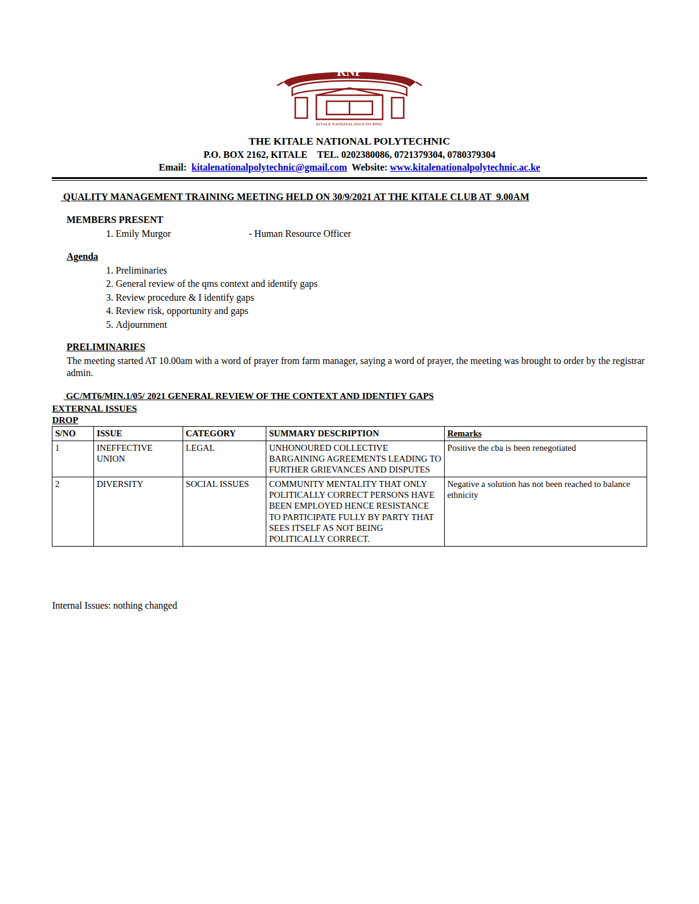KNP KITALE NATIONAL POLYTECHNIC
THE KITALE NATIONAL POLYTECHNIC
P.O. BOX 2162, KITALE TEL. 0202380086, 0721379304, 0780379304
Email: kitalenationalpolytechnic@gmail.com Website: www.kitalenationalpolytechnic.ac.ke
QUALITY MANAGEMENT TRAINING MEETING HELD ON 30/9/2021 AT THE KITALE CLUB AT 9.00AM
MEMBERS PRESENT
Emily Murgor- Human Resource Officer
Agenda
Preliminaries
General review of the qms context and identify gaps
Review procedure & I identify gaps
Review risk, opportunity and gaps
Adjournment
PRELIMINARIES
The meeting started AT 10.00am with a word of prayer from farm manager, saying a word of prayer, the meeting was brought to order by the registrar admin.
GC/MT6/MIN.1/05/ 2021 GENERAL REVIEW OF THE CONTEXT AND IDENTIFY GAPS
EXTERNAL ISSUES
DROP
| S/NO | ISSUE | CATEGORY | SUMMARY DESCRIPTION | Remarks |
| --- | --- | --- | --- | --- |
| 1 | INEFFECTIVE UNION | LEGAL | UNHONOURED COLLECTIVE BARGAINING AGREEMENTS LEADING TO FURTHER GRIEVANCES AND DISPUTES | Positive the cba is been renegotiated |
| 2 | DIVERSITY | SOCIAL ISSUES | COMMUNITY MENTALITY THAT ONLY POLITICALLY CORRECT PERSONS HAVE BEEN EMPLOYED HENCE RESISTANCE TO PARTICIPATE FULLY BY PARTY THAT SEES ITSELF AS NOT BEING POLITICALLY CORRECT. | Negative a solution has not been reached to balance ethnicity |
Internal Issues: nothing changed